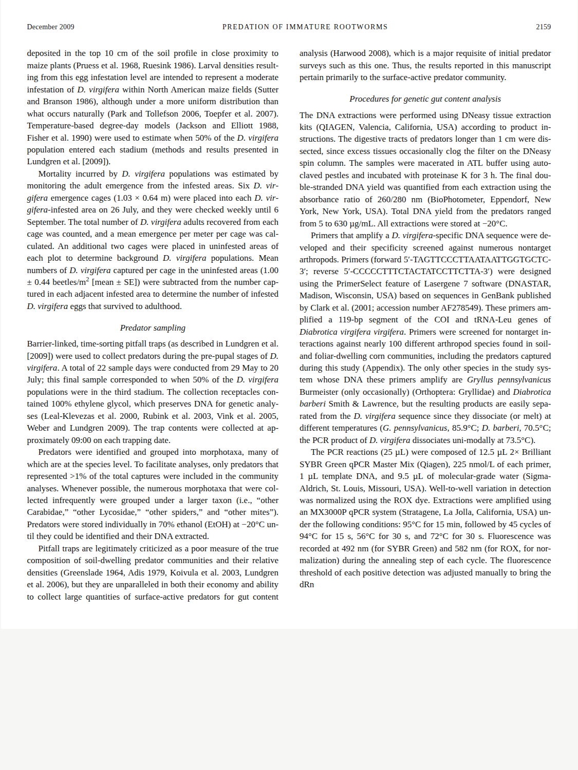December 2009 Predation of Immature Rootworms 2159
deposited in the top 10 cm of the soil profile in close proximity to maize plants (Pruess et al. 1968, Ruesink 1986). Larval densities resulting from this egg infestation level are intended to represent a moderate infestation of D. virgifera within North American maize fields (Sutter and Branson 1986), although under a more uniform distribution than what occurs naturally (Park and Tollefson 2006, Toepfer et al. 2007). Temperature-based degree-day models (Jackson and Elliott 1988, Fisher et al. 1990) were used to estimate when 50% of the D. virgifera population entered each stadium (methods and results presented in Lundgren et al. [2009]).
Mortality incurred by D. virgifera populations was estimated by monitoring the adult emergence from the infested areas. Six D. virgifera emergence cages (1.03 × 0.64 m) were placed into each D. virgifera-infested area on 26 July, and they were checked weekly until 6 September. The total number of D. virgifera adults recovered from each cage was counted, and a mean emergence per meter per cage was calculated. An additional two cages were placed in uninfested areas of each plot to determine background D. virgifera populations. Mean numbers of D. virgifera captured per cage in the uninfested areas (1.00 ± 0.44 beetles/m2 [mean ± SE]) were subtracted from the number captured in each adjacent infested area to determine the number of infested D. virgifera eggs that survived to adulthood.
Predator sampling
Barrier-linked, time-sorting pitfall traps (as described in Lundgren et al. [2009]) were used to collect predators during the pre-pupal stages of D. virgifera. A total of 22 sample days were conducted from 29 May to 20 July; this final sample corresponded to when 50% of the D. virgifera populations were in the third stadium. The collection receptacles contained 100% ethylene glycol, which preserves DNA for genetic analyses (Leal-Klevezas et al. 2000, Rubink et al. 2003, Vink et al. 2005, Weber and Lundgren 2009). The trap contents were collected at approximately 09:00 on each trapping date.
Predators were identified and grouped into morphotaxa, many of which are at the species level. To facilitate analyses, only predators that represented >1% of the total captures were included in the community analyses. Whenever possible, the numerous morphotaxa that were collected infrequently were grouped under a larger taxon (i.e., “other Carabidae,” “other Lycosidae,” “other spiders,” and “other mites”). Predators were stored individually in 70% ethanol (EtOH) at −20°C until they could be identified and their DNA extracted.
Pitfall traps are legitimately criticized as a poor measure of the true composition of soil-dwelling predator communities and their relative densities (Greenslade 1964, Adis 1979, Koivula et al. 2003, Lundgren et al. 2006), but they are unparalleled in both their economy and ability to collect large quantities of surface-active predators for gut content analysis (Harwood 2008), which is a major requisite of initial predator surveys such as this one. Thus, the results reported in this manuscript pertain primarily to the surface-active predator community.
Procedures for genetic gut content analysis
The DNA extractions were performed using DNeasy tissue extraction kits (QIAGEN, Valencia, California, USA) according to product instructions. The digestive tracts of predators longer than 1 cm were dissected, since excess tissues occasionally clog the filter on the DNeasy spin column. The samples were macerated in ATL buffer using autoclaved pestles and incubated with proteinase K for 3 h. The final double-stranded DNA yield was quantified from each extraction using the absorbance ratio of 260/280 nm (BioPhotometer, Eppendorf, New York, New York, USA). Total DNA yield from the predators ranged from 5 to 630 µg/mL. All extractions were stored at −20°C.
Primers that amplify a D. virgifera-specific DNA sequence were developed and their specificity screened against numerous nontarget arthropods. Primers (forward 5′-TAGTTCCCTTAATAATTGGTGCTC-3′; reverse 5′-CCCCCTTTCTACTATCCTTCTTA-3′) were designed using the PrimerSelect feature of Lasergene 7 software (DNASTAR, Madison, Wisconsin, USA) based on sequences in GenBank published by Clark et al. (2001; accession number AF278549). These primers amplified a 119-bp segment of the COI and tRNA-Leu genes of Diabrotica virgifera virgifera. Primers were screened for nontarget interactions against nearly 100 different arthropod species found in soil- and foliar-dwelling corn communities, including the predators captured during this study (Appendix). The only other species in the study system whose DNA these primers amplify are Gryllus pennsylvanicus Burmeister (only occasionally) (Orthoptera: Gryllidae) and Diabrotica barberi Smith & Lawrence, but the resulting products are easily separated from the D. virgifera sequence since they dissociate (or melt) at different temperatures (G. pennsylvanicus, 85.9°C; D. barberi, 70.5°C; the PCR product of D. virgifera dissociates uni-modally at 73.5°C).
The PCR reactions (25 µL) were composed of 12.5 µL 2× Brilliant SYBR Green qPCR Master Mix (Qiagen), 225 nmol/L of each primer, 1 µL template DNA, and 9.5 µL of molecular-grade water (Sigma-Aldrich, St. Louis, Missouri, USA). Well-to-well variation in detection was normalized using the ROX dye. Extractions were amplified using an MX3000P qPCR system (Stratagene, La Jolla, California, USA) under the following conditions: 95°C for 15 min, followed by 45 cycles of 94°C for 15 s, 56°C for 30 s, and 72°C for 30 s. Fluorescence was recorded at 492 nm (for SYBR Green) and 582 nm (for ROX, for normalization) during the annealing step of each cycle. The fluorescence threshold of each positive detection was adjusted manually to bring the dRn